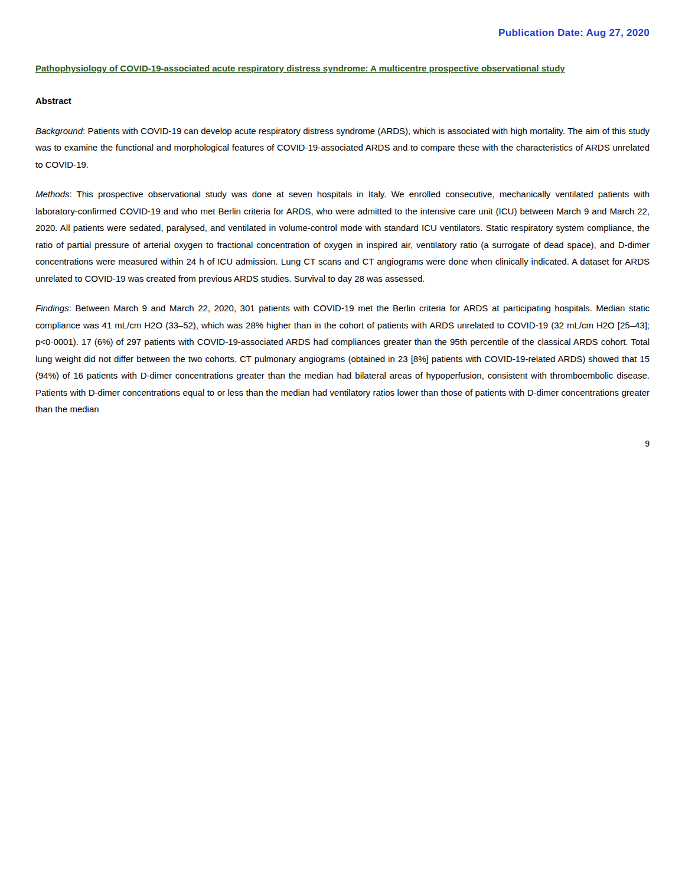Publication Date: Aug 27, 2020
Pathophysiology of COVID-19-associated acute respiratory distress syndrome: A multicentre prospective observational study
Abstract
Background: Patients with COVID-19 can develop acute respiratory distress syndrome (ARDS), which is associated with high mortality. The aim of this study was to examine the functional and morphological features of COVID-19-associated ARDS and to compare these with the characteristics of ARDS unrelated to COVID-19.
Methods: This prospective observational study was done at seven hospitals in Italy. We enrolled consecutive, mechanically ventilated patients with laboratory-confirmed COVID-19 and who met Berlin criteria for ARDS, who were admitted to the intensive care unit (ICU) between March 9 and March 22, 2020. All patients were sedated, paralysed, and ventilated in volume-control mode with standard ICU ventilators. Static respiratory system compliance, the ratio of partial pressure of arterial oxygen to fractional concentration of oxygen in inspired air, ventilatory ratio (a surrogate of dead space), and D-dimer concentrations were measured within 24 h of ICU admission. Lung CT scans and CT angiograms were done when clinically indicated. A dataset for ARDS unrelated to COVID-19 was created from previous ARDS studies. Survival to day 28 was assessed.
Findings: Between March 9 and March 22, 2020, 301 patients with COVID-19 met the Berlin criteria for ARDS at participating hospitals. Median static compliance was 41 mL/cm H2O (33–52), which was 28% higher than in the cohort of patients with ARDS unrelated to COVID-19 (32 mL/cm H2O [25–43]; p<0·0001). 17 (6%) of 297 patients with COVID-19-associated ARDS had compliances greater than the 95th percentile of the classical ARDS cohort. Total lung weight did not differ between the two cohorts. CT pulmonary angiograms (obtained in 23 [8%] patients with COVID-19-related ARDS) showed that 15 (94%) of 16 patients with D-dimer concentrations greater than the median had bilateral areas of hypoperfusion, consistent with thromboembolic disease. Patients with D-dimer concentrations equal to or less than the median had ventilatory ratios lower than those of patients with D-dimer concentrations greater than the median
9